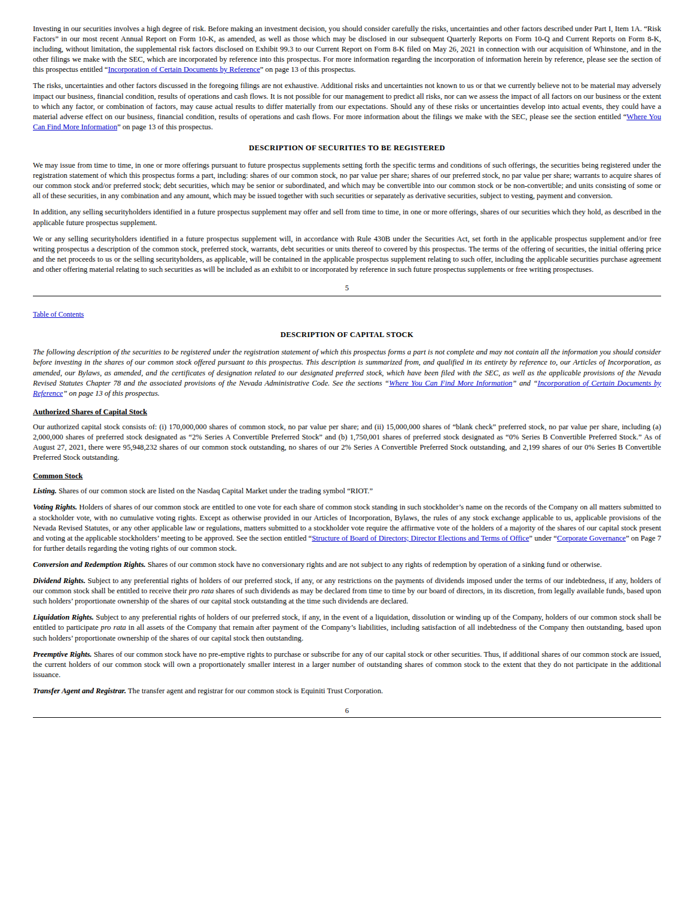Investing in our securities involves a high degree of risk. Before making an investment decision, you should consider carefully the risks, uncertainties and other factors described under Part I, Item 1A. “Risk Factors” in our most recent Annual Report on Form 10-K, as amended, as well as those which may be disclosed in our subsequent Quarterly Reports on Form 10-Q and Current Reports on Form 8-K, including, without limitation, the supplemental risk factors disclosed on Exhibit 99.3 to our Current Report on Form 8-K filed on May 26, 2021 in connection with our acquisition of Whinstone, and in the other filings we make with the SEC, which are incorporated by reference into this prospectus. For more information regarding the incorporation of information herein by reference, please see the section of this prospectus entitled “Incorporation of Certain Documents by Reference” on page 13 of this prospectus.
The risks, uncertainties and other factors discussed in the foregoing filings are not exhaustive. Additional risks and uncertainties not known to us or that we currently believe not to be material may adversely impact our business, financial condition, results of operations and cash flows. It is not possible for our management to predict all risks, nor can we assess the impact of all factors on our business or the extent to which any factor, or combination of factors, may cause actual results to differ materially from our expectations. Should any of these risks or uncertainties develop into actual events, they could have a material adverse effect on our business, financial condition, results of operations and cash flows. For more information about the filings we make with the SEC, please see the section entitled “Where You Can Find More Information” on page 13 of this prospectus.
DESCRIPTION OF SECURITIES TO BE REGISTERED
We may issue from time to time, in one or more offerings pursuant to future prospectus supplements setting forth the specific terms and conditions of such offerings, the securities being registered under the registration statement of which this prospectus forms a part, including: shares of our common stock, no par value per share; shares of our preferred stock, no par value per share; warrants to acquire shares of our common stock and/or preferred stock; debt securities, which may be senior or subordinated, and which may be convertible into our common stock or be non-convertible; and units consisting of some or all of these securities, in any combination and any amount, which may be issued together with such securities or separately as derivative securities, subject to vesting, payment and conversion.
In addition, any selling securityholders identified in a future prospectus supplement may offer and sell from time to time, in one or more offerings, shares of our securities which they hold, as described in the applicable future prospectus supplement.
We or any selling securityholders identified in a future prospectus supplement will, in accordance with Rule 430B under the Securities Act, set forth in the applicable prospectus supplement and/or free writing prospectus a description of the common stock, preferred stock, warrants, debt securities or units thereof to covered by this prospectus. The terms of the offering of securities, the initial offering price and the net proceeds to us or the selling securityholders, as applicable, will be contained in the applicable prospectus supplement relating to such offer, including the applicable securities purchase agreement and other offering material relating to such securities as will be included as an exhibit to or incorporated by reference in such future prospectus supplements or free writing prospectuses.
5
Table of Contents
DESCRIPTION OF CAPITAL STOCK
The following description of the securities to be registered under the registration statement of which this prospectus forms a part is not complete and may not contain all the information you should consider before investing in the shares of our common stock offered pursuant to this prospectus. This description is summarized from, and qualified in its entirety by reference to, our Articles of Incorporation, as amended, our Bylaws, as amended, and the certificates of designation related to our designated preferred stock, which have been filed with the SEC, as well as the applicable provisions of the Nevada Revised Statutes Chapter 78 and the associated provisions of the Nevada Administrative Code. See the sections “Where You Can Find More Information” and “Incorporation of Certain Documents by Reference” on page 13 of this prospectus.
Authorized Shares of Capital Stock
Our authorized capital stock consists of: (i) 170,000,000 shares of common stock, no par value per share; and (ii) 15,000,000 shares of “blank check” preferred stock, no par value per share, including (a) 2,000,000 shares of preferred stock designated as “2% Series A Convertible Preferred Stock” and (b) 1,750,001 shares of preferred stock designated as “0% Series B Convertible Preferred Stock.” As of August 27, 2021, there were 95,948,232 shares of our common stock outstanding, no shares of our 2% Series A Convertible Preferred Stock outstanding, and 2,199 shares of our 0% Series B Convertible Preferred Stock outstanding.
Common Stock
Listing. Shares of our common stock are listed on the Nasdaq Capital Market under the trading symbol “RIOT.”
Voting Rights. Holders of shares of our common stock are entitled to one vote for each share of common stock standing in such stockholder’s name on the records of the Company on all matters submitted to a stockholder vote, with no cumulative voting rights. Except as otherwise provided in our Articles of Incorporation, Bylaws, the rules of any stock exchange applicable to us, applicable provisions of the Nevada Revised Statutes, or any other applicable law or regulations, matters submitted to a stockholder vote require the affirmative vote of the holders of a majority of the shares of our capital stock present and voting at the applicable stockholders’ meeting to be approved. See the section entitled “Structure of Board of Directors; Director Elections and Terms of Office” under “Corporate Governance” on Page 7 for further details regarding the voting rights of our common stock.
Conversion and Redemption Rights. Shares of our common stock have no conversionary rights and are not subject to any rights of redemption by operation of a sinking fund or otherwise.
Dividend Rights. Subject to any preferential rights of holders of our preferred stock, if any, or any restrictions on the payments of dividends imposed under the terms of our indebtedness, if any, holders of our common stock shall be entitled to receive their pro rata shares of such dividends as may be declared from time to time by our board of directors, in its discretion, from legally available funds, based upon such holders’ proportionate ownership of the shares of our capital stock outstanding at the time such dividends are declared.
Liquidation Rights. Subject to any preferential rights of holders of our preferred stock, if any, in the event of a liquidation, dissolution or winding up of the Company, holders of our common stock shall be entitled to participate pro rata in all assets of the Company that remain after payment of the Company’s liabilities, including satisfaction of all indebtedness of the Company then outstanding, based upon such holders’ proportionate ownership of the shares of our capital stock then outstanding.
Preemptive Rights. Shares of our common stock have no pre-emptive rights to purchase or subscribe for any of our capital stock or other securities. Thus, if additional shares of our common stock are issued, the current holders of our common stock will own a proportionately smaller interest in a larger number of outstanding shares of common stock to the extent that they do not participate in the additional issuance.
Transfer Agent and Registrar. The transfer agent and registrar for our common stock is Equiniti Trust Corporation.
6